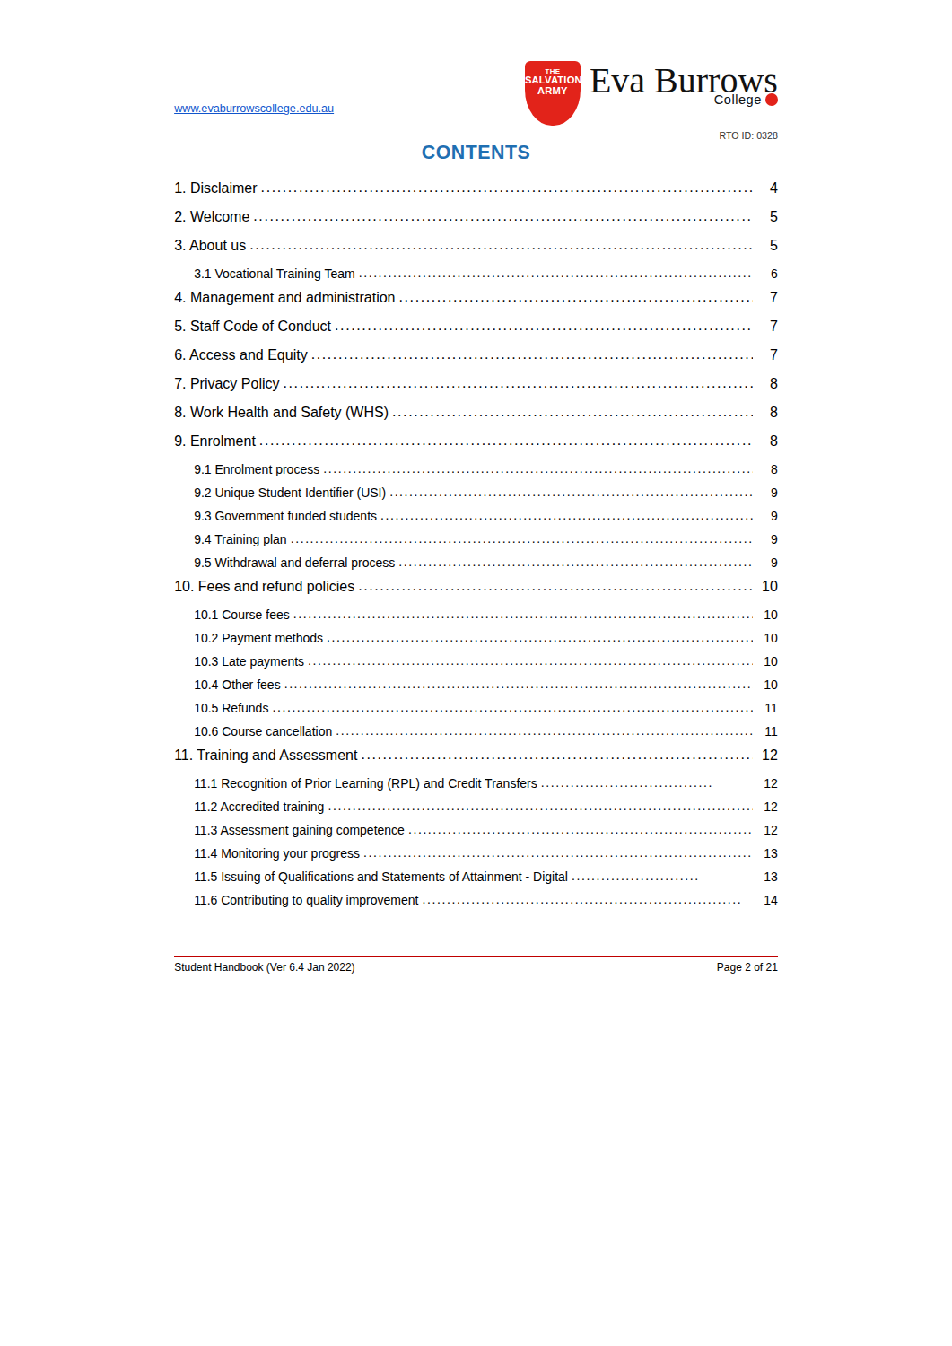www.evaburrowscollege.edu.au
THE SALVATION ARMY
Eva Burrows
College
RTO ID: 0328
CONTENTS
1. Disclaimer .................................................................................................. 4
2. Welcome ..................................................................................................... 5
3. About us ..................................................................................................... 5
3.1 Vocational Training Team ..................................................................................... 6
4. Management and administration ....................................................................... 7
5. Staff Code of Conduct ....................................................................................... 7
6. Access and Equity .......................................................................................... 7
7. Privacy Policy .................................................................................................. 8
8. Work Health and Safety (WHS) ......................................................................... 8
9. Enrolment ..................................................................................................... 8
9.1 Enrolment process ................................................................................................. 8
9.2 Unique Student Identifier (USI) .............................................................................. 9
9.3 Government funded students ................................................................................ 9
9.4 Training plan ......................................................................................................... 9
9.5 Withdrawal and deferral process ........................................................................... 9
10. Fees and refund policies ............................................................................. 10
10.1 Course fees ....................................................................................................... 10
10.2 Payment methods ................................................................................................ 10
10.3 Late payments .................................................................................................... 10
10.4 Other fees ......................................................................................................... 10
10.5 Refunds ............................................................................................................ 11
10.6 Course cancellation ........................................................................................... 11
11. Training and Assessment ............................................................................ 12
11.1 Recognition of Prior Learning (RPL) and Credit Transfers ................................... 12
11.2 Accredited training .............................................................................................. 12
11.3 Assessment gaining competence ....................................................................... 12
11.4 Monitoring your progress ................................................................................... 13
11.5 Issuing of Qualifications and Statements of Attainment - Digital .......................... 13
11.6 Contributing to quality improvement ................................................................. 14
Student Handbook (Ver 6.4 Jan 2022) Page 2 of 21